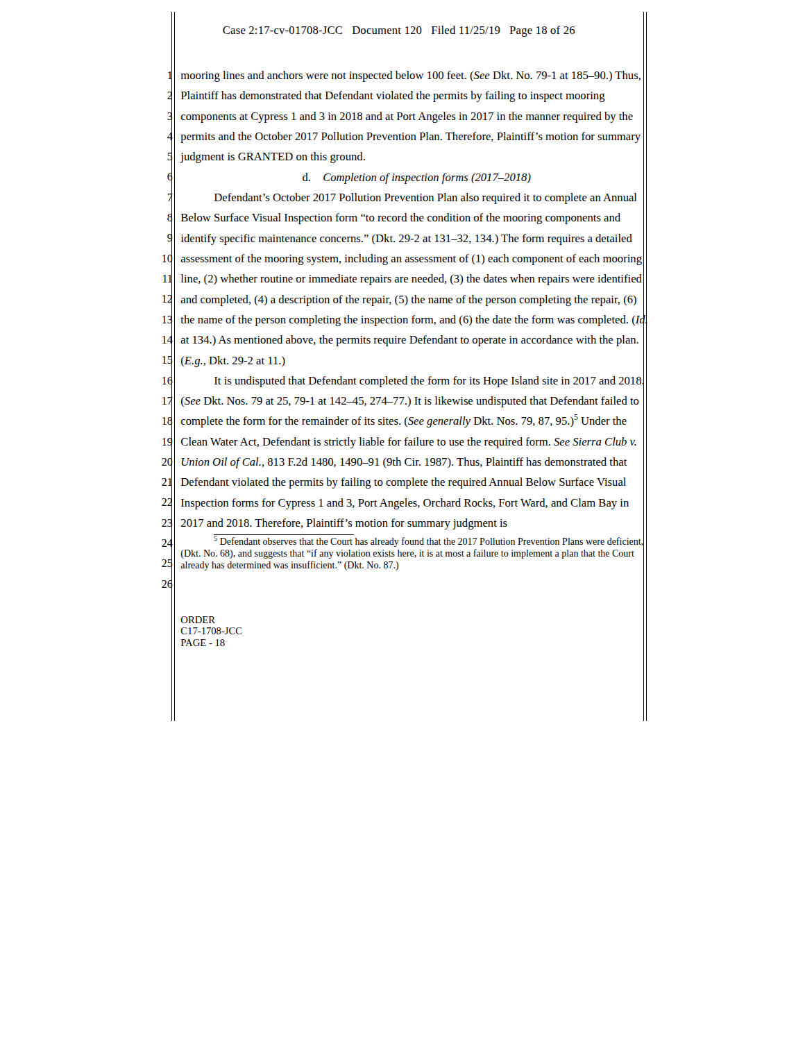Case 2:17-cv-01708-JCC Document 120 Filed 11/25/19 Page 18 of 26
1
2
3
4
5
6
7
8
9
10
11
12
13
14
15
16
17
18
19
20
21
22
23
24
25
26
mooring lines and anchors were not inspected below 100 feet. (See Dkt. No. 79-1 at 185–90.) Thus, Plaintiff has demonstrated that Defendant violated the permits by failing to inspect mooring components at Cypress 1 and 3 in 2018 and at Port Angeles in 2017 in the manner required by the permits and the October 2017 Pollution Prevention Plan. Therefore, Plaintiff’s motion for summary judgment is GRANTED on this ground.
d. Completion of inspection forms (2017–2018)
Defendant’s October 2017 Pollution Prevention Plan also required it to complete an Annual Below Surface Visual Inspection form “to record the condition of the mooring components and identify specific maintenance concerns.” (Dkt. 29-2 at 131–32, 134.) The form requires a detailed assessment of the mooring system, including an assessment of (1) each component of each mooring line, (2) whether routine or immediate repairs are needed, (3) the dates when repairs were identified and completed, (4) a description of the repair, (5) the name of the person completing the repair, (6) the name of the person completing the inspection form, and (6) the date the form was completed. (Id. at 134.) As mentioned above, the permits require Defendant to operate in accordance with the plan. (E.g., Dkt. 29-2 at 11.)
It is undisputed that Defendant completed the form for its Hope Island site in 2017 and 2018. (See Dkt. Nos. 79 at 25, 79-1 at 142–45, 274–77.) It is likewise undisputed that Defendant failed to complete the form for the remainder of its sites. (See generally Dkt. Nos. 79, 87, 95.)5 Under the Clean Water Act, Defendant is strictly liable for failure to use the required form. See Sierra Club v. Union Oil of Cal., 813 F.2d 1480, 1490–91 (9th Cir. 1987). Thus, Plaintiff has demonstrated that Defendant violated the permits by failing to complete the required Annual Below Surface Visual Inspection forms for Cypress 1 and 3, Port Angeles, Orchard Rocks, Fort Ward, and Clam Bay in 2017 and 2018. Therefore, Plaintiff’s motion for summary judgment is
5 Defendant observes that the Court has already found that the 2017 Pollution Prevention Plans were deficient, (Dkt. No. 68), and suggests that “if any violation exists here, it is at most a failure to implement a plan that the Court already has determined was insufficient.” (Dkt. No. 87.)
ORDER
C17-1708-JCC
PAGE - 18